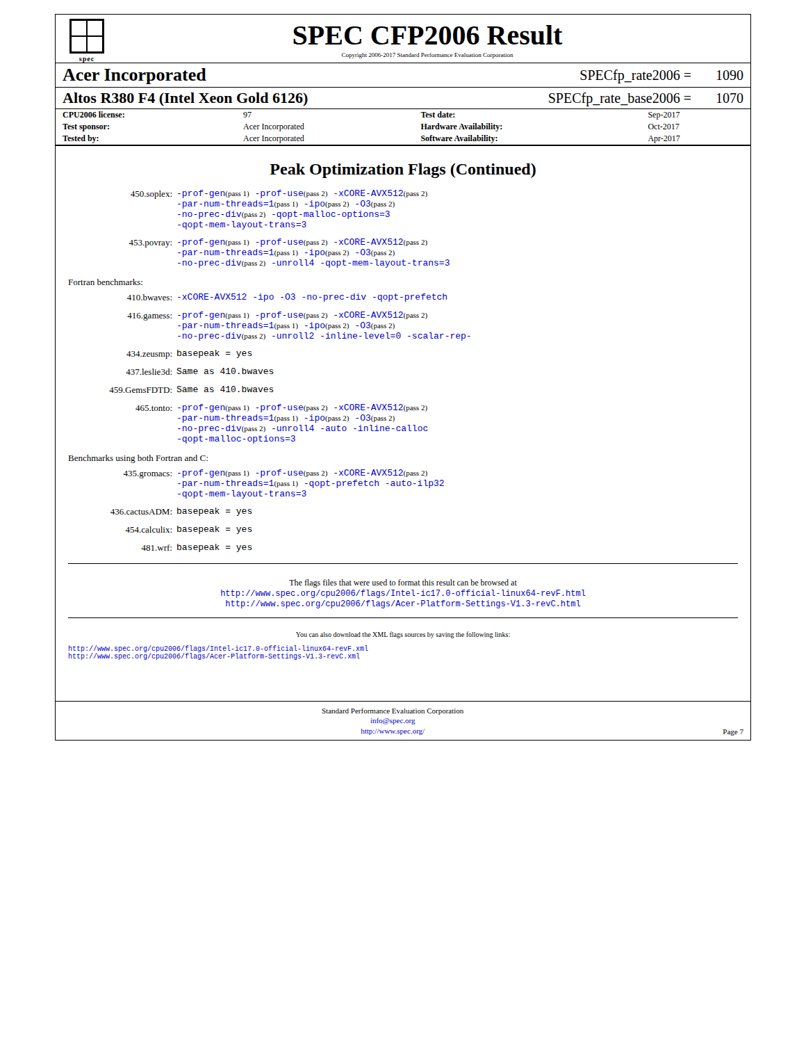spec
SPEC CFP2006 Result
Copyright 2006-2017 Standard Performance Evaluation Corporation
Acer Incorporated
SPECfp_rate2006 = 1090
Altos R380 F4 (Intel Xeon Gold 6126)
SPECfp_rate_base2006 = 1070
| CPU2006 license: | 97 | Test date: | Sep-2017 |
| Test sponsor: | Acer Incorporated | Hardware Availability: | Oct-2017 |
| Tested by: | Acer Incorporated | Software Availability: | Apr-2017 |
Peak Optimization Flags (Continued)
450.soplex:
-prof-gen(pass 1) -prof-use(pass 2) -xCORE-AVX512(pass 2) -par-num-threads=1(pass 1) -ipo(pass 2) -O3(pass 2) -no-prec-div(pass 2) -qopt-malloc-options=3 -qopt-mem-layout-trans=3
453.povray:
-prof-gen(pass 1) -prof-use(pass 2) -xCORE-AVX512(pass 2) -par-num-threads=1(pass 1) -ipo(pass 2) -O3(pass 2) -no-prec-div(pass 2) -unroll4 -qopt-mem-layout-trans=3
Fortran benchmarks:
410.bwaves:
-xCORE-AVX512 -ipo -O3 -no-prec-div -qopt-prefetch
416.gamess:
-prof-gen(pass 1) -prof-use(pass 2) -xCORE-AVX512(pass 2) -par-num-threads=1(pass 1) -ipo(pass 2) -O3(pass 2) -no-prec-div(pass 2) -unroll2 -inline-level=0 -scalar-rep-
434.zeusmp:
basepeak = yes
437.leslie3d:
Same as 410.bwaves
459.GemsFDTD:
Same as 410.bwaves
465.tonto:
-prof-gen(pass 1) -prof-use(pass 2) -xCORE-AVX512(pass 2) -par-num-threads=1(pass 1) -ipo(pass 2) -O3(pass 2) -no-prec-div(pass 2) -unroll4 -auto -inline-calloc -qopt-malloc-options=3
Benchmarks using both Fortran and C:
435.gromacs:
-prof-gen(pass 1) -prof-use(pass 2) -xCORE-AVX512(pass 2) -par-num-threads=1(pass 1) -qopt-prefetch -auto-ilp32 -qopt-mem-layout-trans=3
436.cactusADM:
basepeak = yes
454.calculix:
basepeak = yes
481.wrf:
basepeak = yes
The flags files that were used to format this result can be browsed at
http://www.spec.org/cpu2006/flags/Intel-ic17.0-official-linux64-revF.html
http://www.spec.org/cpu2006/flags/Acer-Platform-Settings-V1.3-revC.html
You can also download the XML flags sources by saving the following links:
http://www.spec.org/cpu2006/flags/Intel-ic17.0-official-linux64-revF.xml
http://www.spec.org/cpu2006/flags/Acer-Platform-Settings-V1.3-revC.xml
Standard Performance Evaluation Corporation
info@spec.org
http://www.spec.org/
Page 7